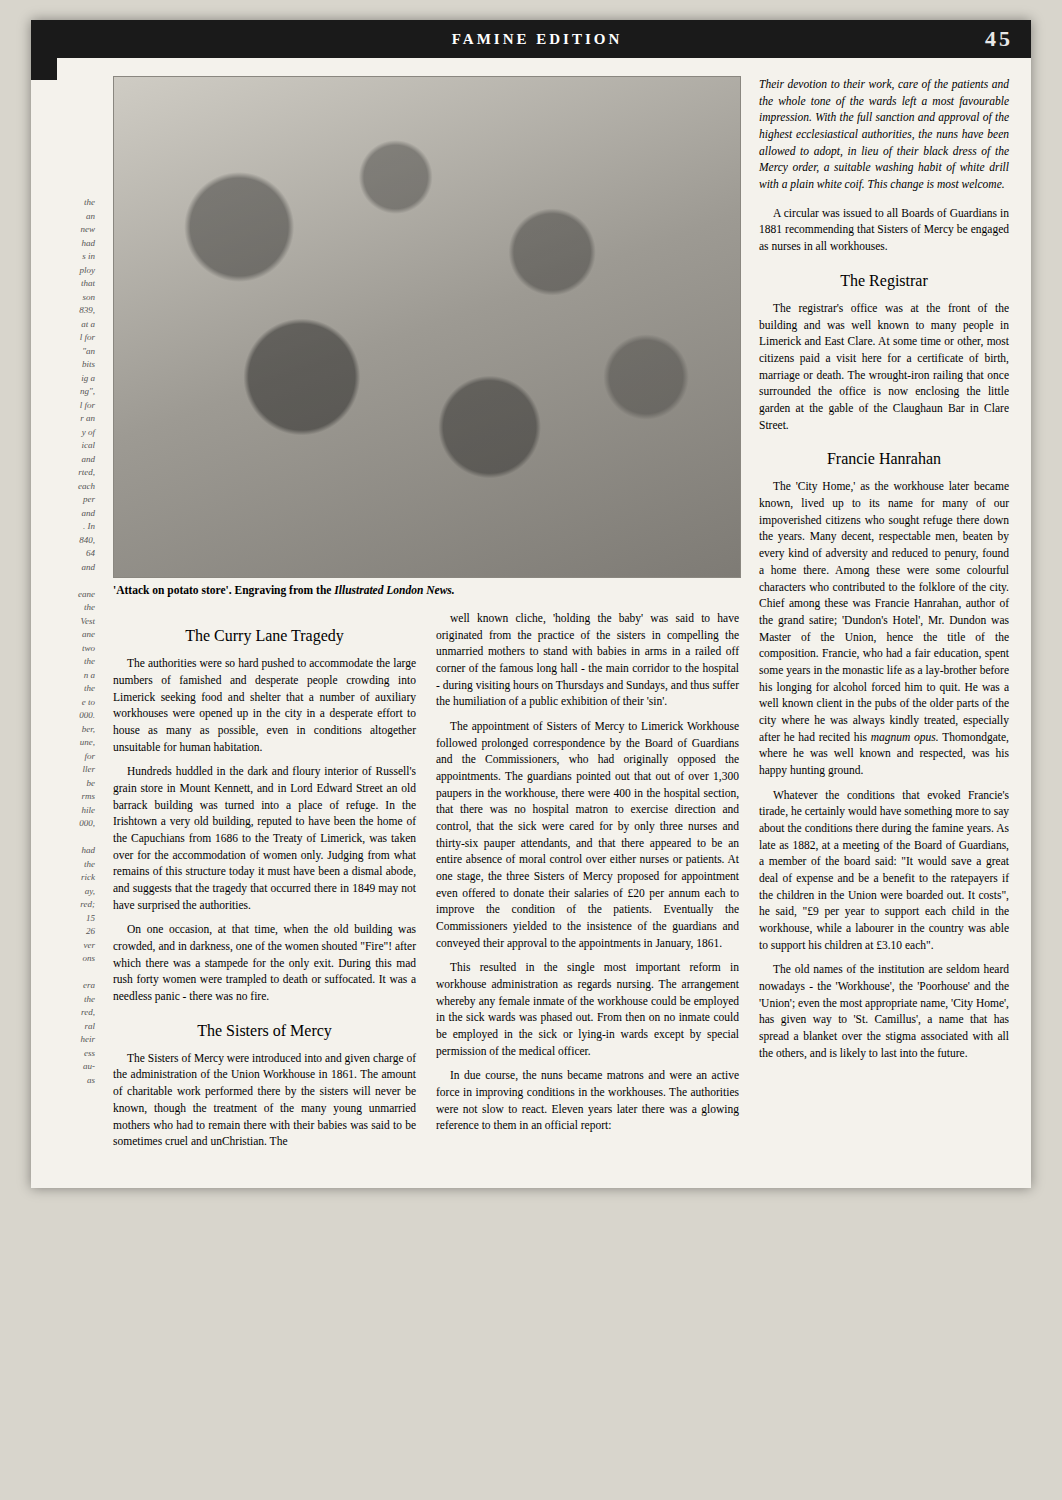Famine Edition 45
the
an
new
had
s in
ploy
that
son
839,
at a
l for
"an
bits
ig a
ng",
l for
r an
y of
ical
and
rted,
each
per
and
. In
840,
64
and
eane
the
Vest
ane
two
the
n a
the
e to
000.
ber,
une,
for
ller
be
rms
hile
000,
had
the
rick
ay,
red;
15
26
ver
ons
era
the
red,
ral
heir
ess
au-
as
'Attack on potato store'. Engraving from the Illustrated London News.
The Curry Lane Tragedy
The authorities were so hard pushed to accommodate the large numbers of famished and desperate people crowding into Limerick seeking food and shelter that a number of auxiliary workhouses were opened up in the city in a desperate effort to house as many as possible, even in conditions altogether unsuitable for human habitation.
Hundreds huddled in the dark and floury interior of Russell's grain store in Mount Kennett, and in Lord Edward Street an old barrack building was turned into a place of refuge. In the Irishtown a very old building, reputed to have been the home of the Capuchians from 1686 to the Treaty of Limerick, was taken over for the accommodation of women only. Judging from what remains of this structure today it must have been a dismal abode, and suggests that the tragedy that occurred there in 1849 may not have surprised the authorities.
On one occasion, at that time, when the old building was crowded, and in darkness, one of the women shouted "Fire"! after which there was a stampede for the only exit. During this mad rush forty women were trampled to death or suffocated. It was a needless panic - there was no fire.
The Sisters of Mercy
The Sisters of Mercy were introduced into and given charge of the administration of the Union Workhouse in 1861. The amount of charitable work performed there by the sisters will never be known, though the treatment of the many young unmarried mothers who had to remain there with their babies was said to be sometimes cruel and unChristian. The
well known cliche, 'holding the baby' was said to have originated from the practice of the sisters in compelling the unmarried mothers to stand with babies in arms in a railed off corner of the famous long hall - the main corridor to the hospital - during visiting hours on Thursdays and Sundays, and thus suffer the humiliation of a public exhibition of their 'sin'.
The appointment of Sisters of Mercy to Limerick Workhouse followed prolonged correspondence by the Board of Guardians and the Commissioners, who had originally opposed the appointments. The guardians pointed out that out of over 1,300 paupers in the workhouse, there were 400 in the hospital section, that there was no hospital matron to exercise direction and control, that the sick were cared for by only three nurses and thirty-six pauper attendants, and that there appeared to be an entire absence of moral control over either nurses or patients. At one stage, the three Sisters of Mercy proposed for appointment even offered to donate their salaries of £20 per annum each to improve the condition of the patients. Eventually the Commissioners yielded to the insistence of the guardians and conveyed their approval to the appointments in January, 1861.
This resulted in the single most important reform in workhouse administration as regards nursing. The arrangement whereby any female inmate of the workhouse could be employed in the sick wards was phased out. From then on no inmate could be employed in the sick or lying-in wards except by special permission of the medical officer.
In due course, the nuns became matrons and were an active force in improving conditions in the workhouses. The authorities were not slow to react. Eleven years later there was a glowing reference to them in an official report:
Their devotion to their work, care of the patients and the whole tone of the wards left a most favourable impression. With the full sanction and approval of the highest ecclesiastical authorities, the nuns have been allowed to adopt, in lieu of their black dress of the Mercy order, a suitable washing habit of white drill with a plain white coif. This change is most welcome.
A circular was issued to all Boards of Guardians in 1881 recommending that Sisters of Mercy be engaged as nurses in all workhouses.
The Registrar
The registrar's office was at the front of the building and was well known to many people in Limerick and East Clare. At some time or other, most citizens paid a visit here for a certificate of birth, marriage or death. The wrought-iron railing that once surrounded the office is now enclosing the little garden at the gable of the Claughaun Bar in Clare Street.
Francie Hanrahan
The 'City Home,' as the workhouse later became known, lived up to its name for many of our impoverished citizens who sought refuge there down the years. Many decent, respectable men, beaten by every kind of adversity and reduced to penury, found a home there. Among these were some colourful characters who contributed to the folklore of the city. Chief among these was Francie Hanrahan, author of the grand satire; 'Dundon's Hotel', Mr. Dundon was Master of the Union, hence the title of the composition. Francie, who had a fair education, spent some years in the monastic life as a lay-brother before his longing for alcohol forced him to quit. He was a well known client in the pubs of the older parts of the city where he was always kindly treated, especially after he had recited his magnum opus. Thomondgate, where he was well known and respected, was his happy hunting ground.
Whatever the conditions that evoked Francie's tirade, he certainly would have something more to say about the conditions there during the famine years. As late as 1882, at a meeting of the Board of Guardians, a member of the board said: "It would save a great deal of expense and be a benefit to the ratepayers if the children in the Union were boarded out. It costs", he said, "£9 per year to support each child in the workhouse, while a labourer in the country was able to support his children at £3.10 each".
The old names of the institution are seldom heard nowadays - the 'Workhouse', the 'Poorhouse' and the 'Union'; even the most appropriate name, 'City Home', has given way to 'St. Camillus', a name that has spread a blanket over the stigma associated with all the others, and is likely to last into the future.